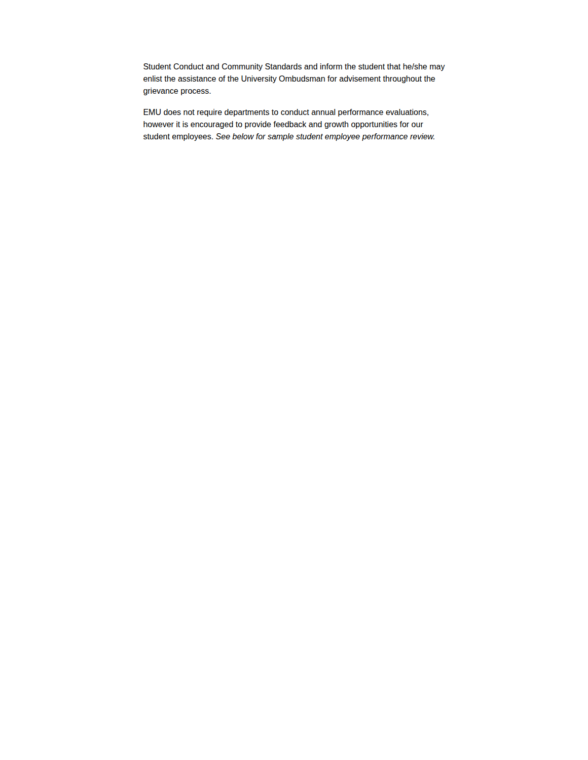Student Conduct and Community Standards and inform the student that he/she may enlist the assistance of the University Ombudsman for advisement throughout the grievance process.
EMU does not require departments to conduct annual performance evaluations, however it is encouraged to provide feedback and growth opportunities for our student employees. See below for sample student employee performance review.